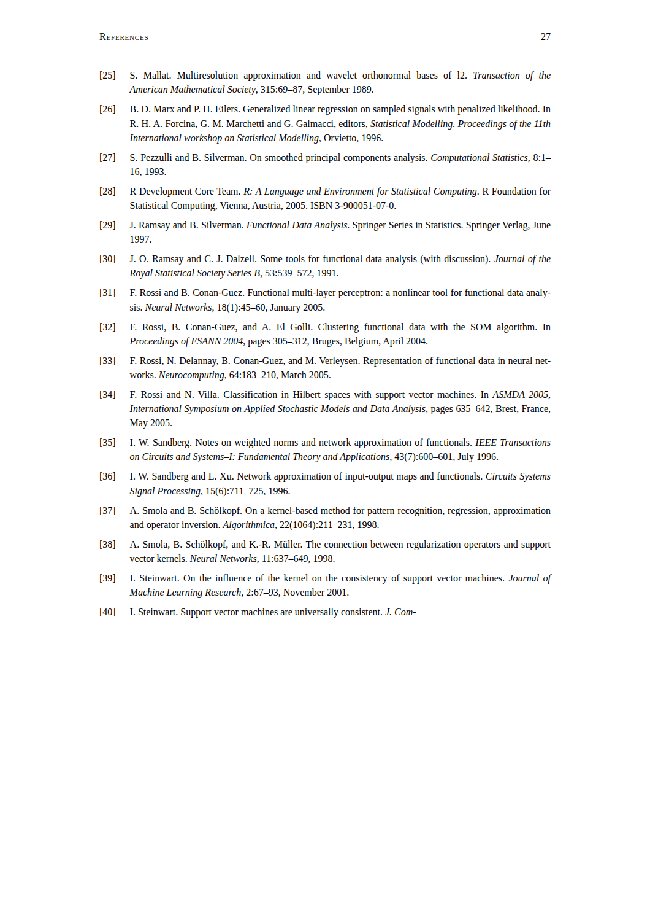References 27
[25] S. Mallat. Multiresolution approximation and wavelet orthonormal bases of l2. Transaction of the American Mathematical Society, 315:69–87, September 1989.
[26] B. D. Marx and P. H. Eilers. Generalized linear regression on sampled signals with penalized likelihood. In R. H. A. Forcina, G. M. Marchetti and G. Galmacci, editors, Statistical Modelling. Proceedings of the 11th International workshop on Statistical Modelling, Orvietto, 1996.
[27] S. Pezzulli and B. Silverman. On smoothed principal components analysis. Computational Statistics, 8:1–16, 1993.
[28] R Development Core Team. R: A Language and Environment for Statistical Computing. R Foundation for Statistical Computing, Vienna, Austria, 2005. ISBN 3-900051-07-0.
[29] J. Ramsay and B. Silverman. Functional Data Analysis. Springer Series in Statistics. Springer Verlag, June 1997.
[30] J. O. Ramsay and C. J. Dalzell. Some tools for functional data analysis (with discussion). Journal of the Royal Statistical Society Series B, 53:539–572, 1991.
[31] F. Rossi and B. Conan-Guez. Functional multi-layer perceptron: a nonlinear tool for functional data analysis. Neural Networks, 18(1):45–60, January 2005.
[32] F. Rossi, B. Conan-Guez, and A. El Golli. Clustering functional data with the SOM algorithm. In Proceedings of ESANN 2004, pages 305–312, Bruges, Belgium, April 2004.
[33] F. Rossi, N. Delannay, B. Conan-Guez, and M. Verleysen. Representation of functional data in neural networks. Neurocomputing, 64:183–210, March 2005.
[34] F. Rossi and N. Villa. Classification in Hilbert spaces with support vector machines. In ASMDA 2005, International Symposium on Applied Stochastic Models and Data Analysis, pages 635–642, Brest, France, May 2005.
[35] I. W. Sandberg. Notes on weighted norms and network approximation of functionals. IEEE Transactions on Circuits and Systems–I: Fundamental Theory and Applications, 43(7):600–601, July 1996.
[36] I. W. Sandberg and L. Xu. Network approximation of input-output maps and functionals. Circuits Systems Signal Processing, 15(6):711–725, 1996.
[37] A. Smola and B. Schölkopf. On a kernel-based method for pattern recognition, regression, approximation and operator inversion. Algorithmica, 22(1064):211–231, 1998.
[38] A. Smola, B. Schölkopf, and K.-R. Müller. The connection between regularization operators and support vector kernels. Neural Networks, 11:637–649, 1998.
[39] I. Steinwart. On the influence of the kernel on the consistency of support vector machines. Journal of Machine Learning Research, 2:67–93, November 2001.
[40] I. Steinwart. Support vector machines are universally consistent. J. Com-